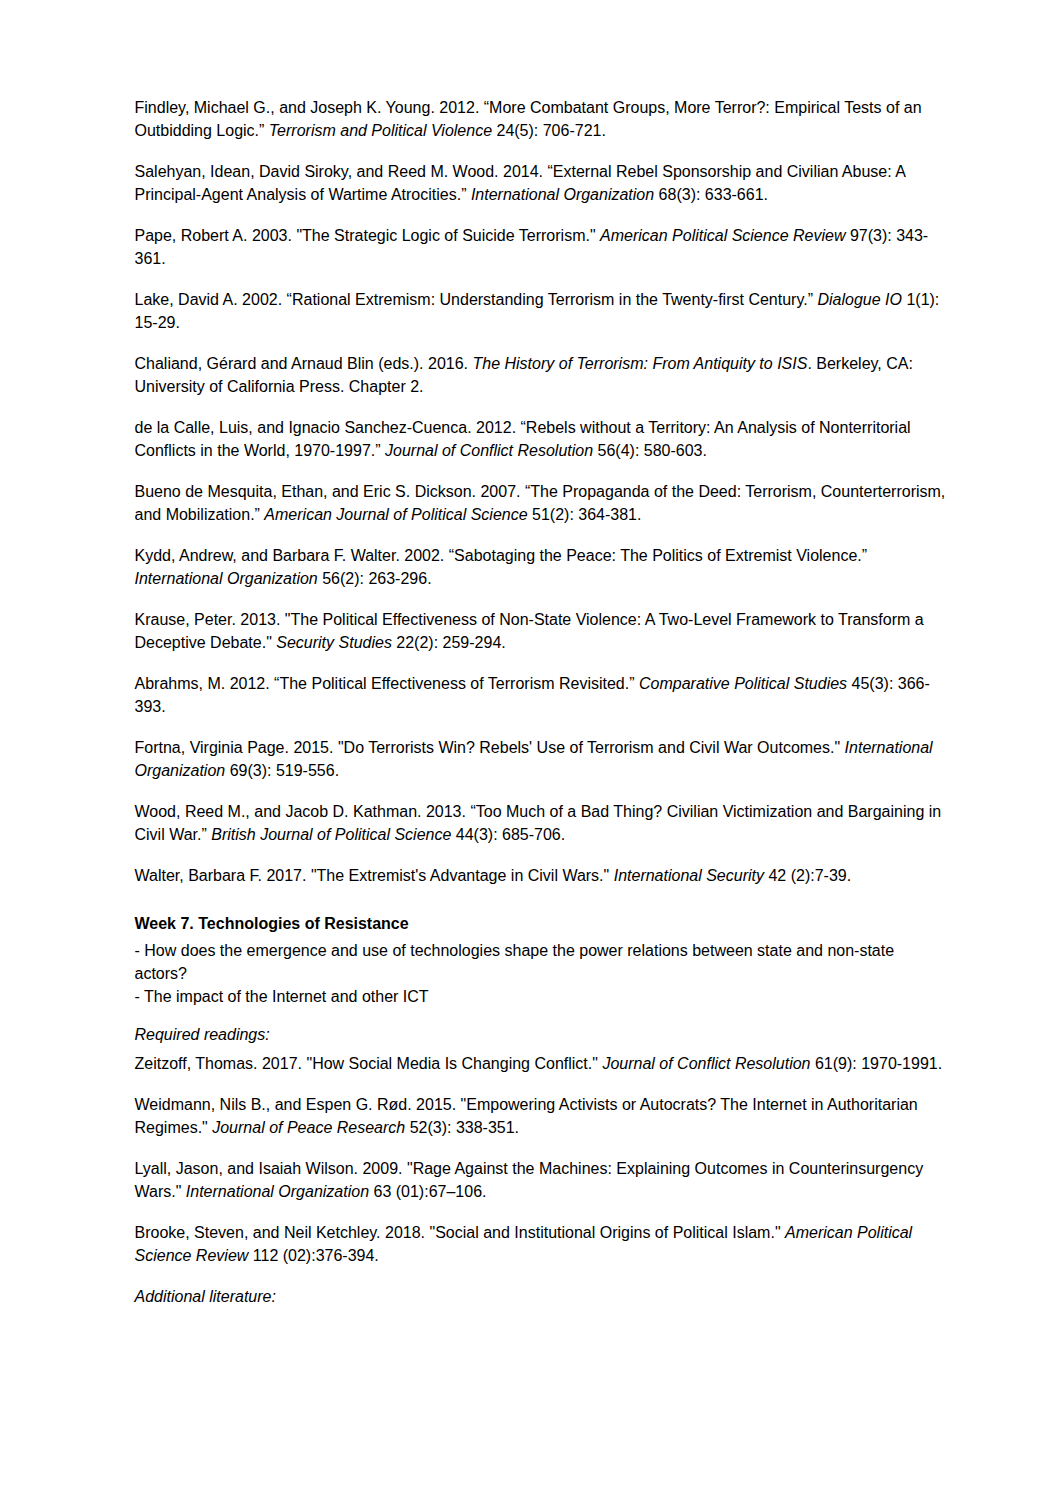Findley, Michael G., and Joseph K. Young. 2012. “More Combatant Groups, More Terror?: Empirical Tests of an Outbidding Logic.” Terrorism and Political Violence 24(5): 706-721.
Salehyan, Idean, David Siroky, and Reed M. Wood. 2014. “External Rebel Sponsorship and Civilian Abuse: A Principal-Agent Analysis of Wartime Atrocities.” International Organization 68(3): 633-661.
Pape, Robert A. 2003. "The Strategic Logic of Suicide Terrorism." American Political Science Review 97(3): 343-361.
Lake, David A. 2002. “Rational Extremism: Understanding Terrorism in the Twenty-first Century.” Dialogue IO 1(1): 15-29.
Chaliand, Gérard and Arnaud Blin (eds.). 2016. The History of Terrorism: From Antiquity to ISIS. Berkeley, CA: University of California Press. Chapter 2.
de la Calle, Luis, and Ignacio Sanchez-Cuenca. 2012. “Rebels without a Territory: An Analysis of Nonterritorial Conflicts in the World, 1970-1997.” Journal of Conflict Resolution 56(4): 580-603.
Bueno de Mesquita, Ethan, and Eric S. Dickson. 2007. “The Propaganda of the Deed: Terrorism, Counterterrorism, and Mobilization.” American Journal of Political Science 51(2): 364-381.
Kydd, Andrew, and Barbara F. Walter. 2002. “Sabotaging the Peace: The Politics of Extremist Violence.” International Organization 56(2): 263-296.
Krause, Peter. 2013. "The Political Effectiveness of Non-State Violence: A Two-Level Framework to Transform a Deceptive Debate." Security Studies 22(2): 259-294.
Abrahms, M. 2012. “The Political Effectiveness of Terrorism Revisited.” Comparative Political Studies 45(3): 366-393.
Fortna, Virginia Page. 2015. "Do Terrorists Win? Rebels' Use of Terrorism and Civil War Outcomes." International Organization 69(3): 519-556.
Wood, Reed M., and Jacob D. Kathman. 2013. “Too Much of a Bad Thing? Civilian Victimization and Bargaining in Civil War.” British Journal of Political Science 44(3): 685-706.
Walter, Barbara F. 2017. "The Extremist's Advantage in Civil Wars." International Security 42 (2):7-39.
Week 7. Technologies of Resistance
- How does the emergence and use of technologies shape the power relations between state and non-state actors?
- The impact of the Internet and other ICT
Required readings:
Zeitzoff, Thomas. 2017. "How Social Media Is Changing Conflict." Journal of Conflict Resolution 61(9): 1970-1991.
Weidmann, Nils B., and Espen G. Rød. 2015. "Empowering Activists or Autocrats? The Internet in Authoritarian Regimes." Journal of Peace Research 52(3): 338-351.
Lyall, Jason, and Isaiah Wilson. 2009. "Rage Against the Machines: Explaining Outcomes in Counterinsurgency Wars." International Organization 63 (01):67–106.
Brooke, Steven, and Neil Ketchley. 2018. "Social and Institutional Origins of Political Islam." American Political Science Review 112 (02):376-394.
Additional literature: